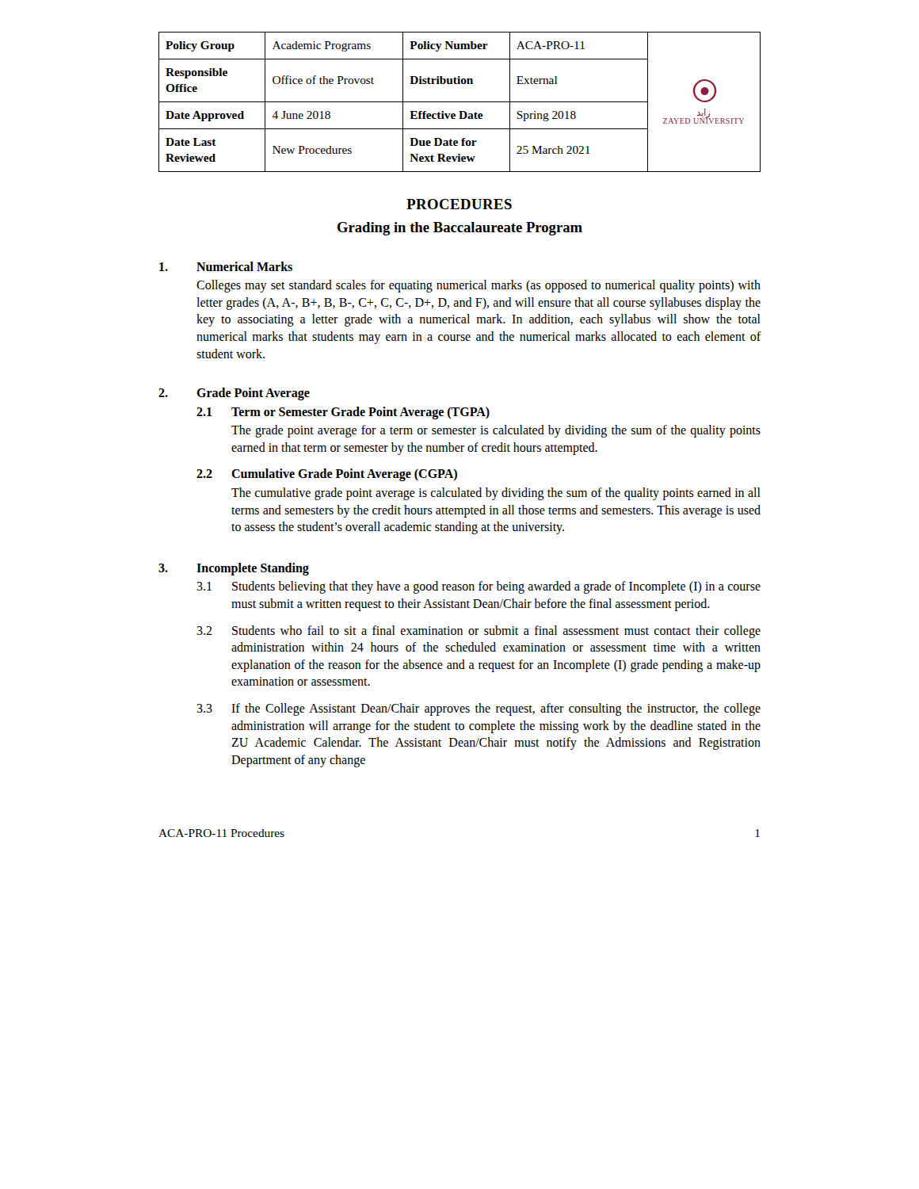| Policy Group | Academic Programs | Policy Number | ACA-PRO-11 | ⦿ زايد ZAYED UNIVERSITY |
| Responsible Office | Office of the Provost | Distribution | External |
| Date Approved | 4 June 2018 | Effective Date | Spring 2018 |
| Date Last Reviewed | New Procedures | Due Date for Next Review | 25 March 2021 |
PROCEDURES
Grading in the Baccalaureate Program
1.
Numerical Marks
Colleges may set standard scales for equating numerical marks (as opposed to numerical quality points) with letter grades (A, A-, B+, B, B-, C+, C, C-, D+, D, and F), and will ensure that all course syllabuses display the key to associating a letter grade with a numerical mark. In addition, each syllabus will show the total numerical marks that students may earn in a course and the numerical marks allocated to each element of student work.
2.
Grade Point Average
2.1
Term or Semester Grade Point Average (TGPA)
The grade point average for a term or semester is calculated by dividing the sum of the quality points earned in that term or semester by the number of credit hours attempted.
2.2
Cumulative Grade Point Average (CGPA)
The cumulative grade point average is calculated by dividing the sum of the quality points earned in all terms and semesters by the credit hours attempted in all those terms and semesters. This average is used to assess the student’s overall academic standing at the university.
3.
Incomplete Standing
3.1
Students believing that they have a good reason for being awarded a grade of Incomplete (I) in a course must submit a written request to their Assistant Dean/Chair before the final assessment period.
3.2
Students who fail to sit a final examination or submit a final assessment must contact their college administration within 24 hours of the scheduled examination or assessment time with a written explanation of the reason for the absence and a request for an Incomplete (I) grade pending a make-up examination or assessment.
3.3
If the College Assistant Dean/Chair approves the request, after consulting the instructor, the college administration will arrange for the student to complete the missing work by the deadline stated in the ZU Academic Calendar. The Assistant Dean/Chair must notify the Admissions and Registration Department of any change
ACA-PRO-11 Procedures
1